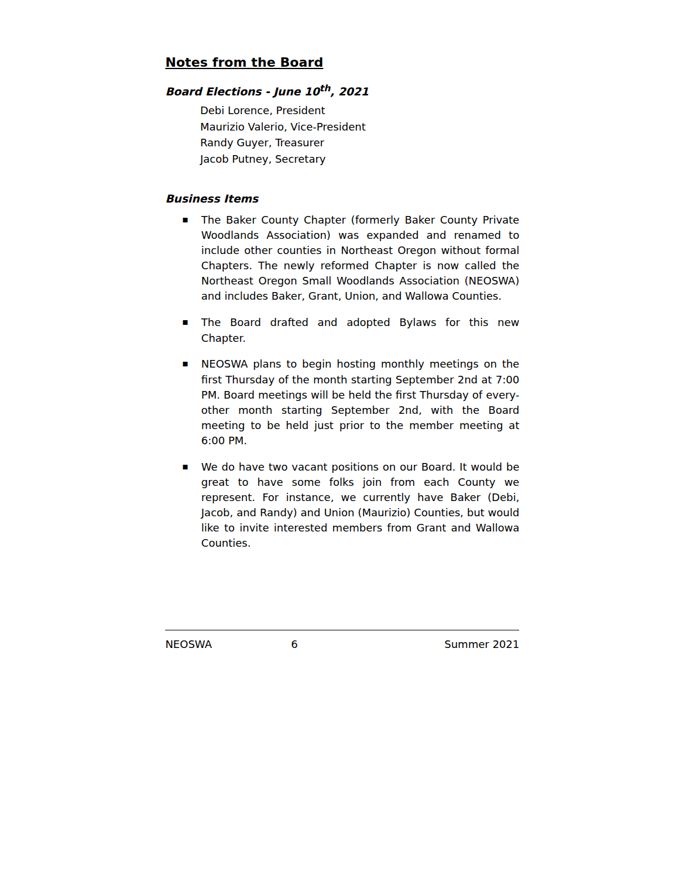Notes from the Board
Board Elections - June 10th, 2021
Debi Lorence, President
Maurizio Valerio, Vice-President
Randy Guyer, Treasurer
Jacob Putney, Secretary
Business Items
The Baker County Chapter (formerly Baker County Private Woodlands Association) was expanded and renamed to include other counties in Northeast Oregon without formal Chapters. The newly reformed Chapter is now called the Northeast Oregon Small Woodlands Association (NEOSWA) and includes Baker, Grant, Union, and Wallowa Counties.
The Board drafted and adopted Bylaws for this new Chapter.
NEOSWA plans to begin hosting monthly meetings on the first Thursday of the month starting September 2nd at 7:00 PM. Board meetings will be held the first Thursday of every-other month starting September 2nd, with the Board meeting to be held just prior to the member meeting at 6:00 PM.
We do have two vacant positions on our Board. It would be great to have some folks join from each County we represent. For instance, we currently have Baker (Debi, Jacob, and Randy) and Union (Maurizio) Counties, but would like to invite interested members from Grant and Wallowa Counties.
NEOSWA 6 Summer 2021